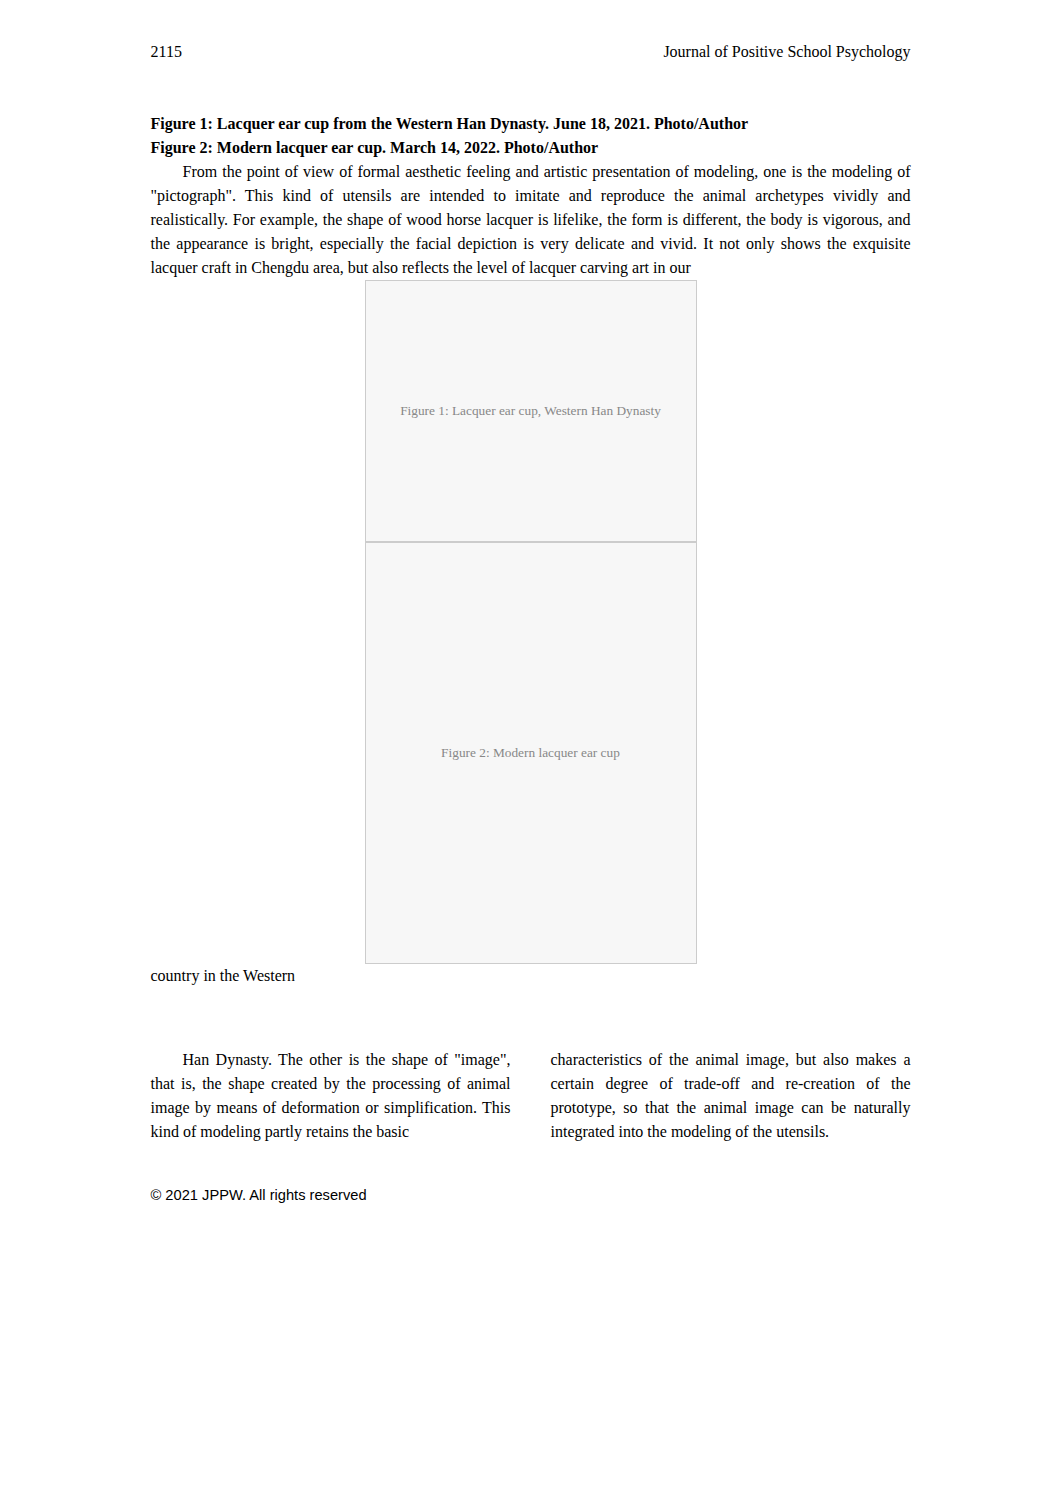2115 Journal of Positive School Psychology
Figure 1: Lacquer ear cup from the Western Han Dynasty. June 18, 2021. Photo/Author
Figure 2: Modern lacquer ear cup. March 14, 2022. Photo/Author
From the point of view of formal aesthetic feeling and artistic presentation of modeling, one is the modeling of "pictograph". This kind of utensils are intended to imitate and reproduce the animal archetypes vividly and realistically. For example, the shape of wood horse lacquer is lifelike, the form is different, the body is vigorous, and the appearance is bright, especially the facial depiction is very delicate and vivid. It not only shows the exquisite lacquer craft in Chengdu area, but also reflects the level of lacquer carving art in our
Figure 1: Lacquer ear cup, Western Han Dynasty
Figure 2: Modern lacquer ear cup
country in the Western
Han Dynasty. The other is the shape of "image", that is, the shape created by the processing of animal image by means of deformation or simplification. This kind of modeling partly retains the basic
characteristics of the animal image, but also makes a certain degree of trade-off and re-creation of the prototype, so that the animal image can be naturally integrated into the modeling of the utensils.
© 2021 JPPW. All rights reserved